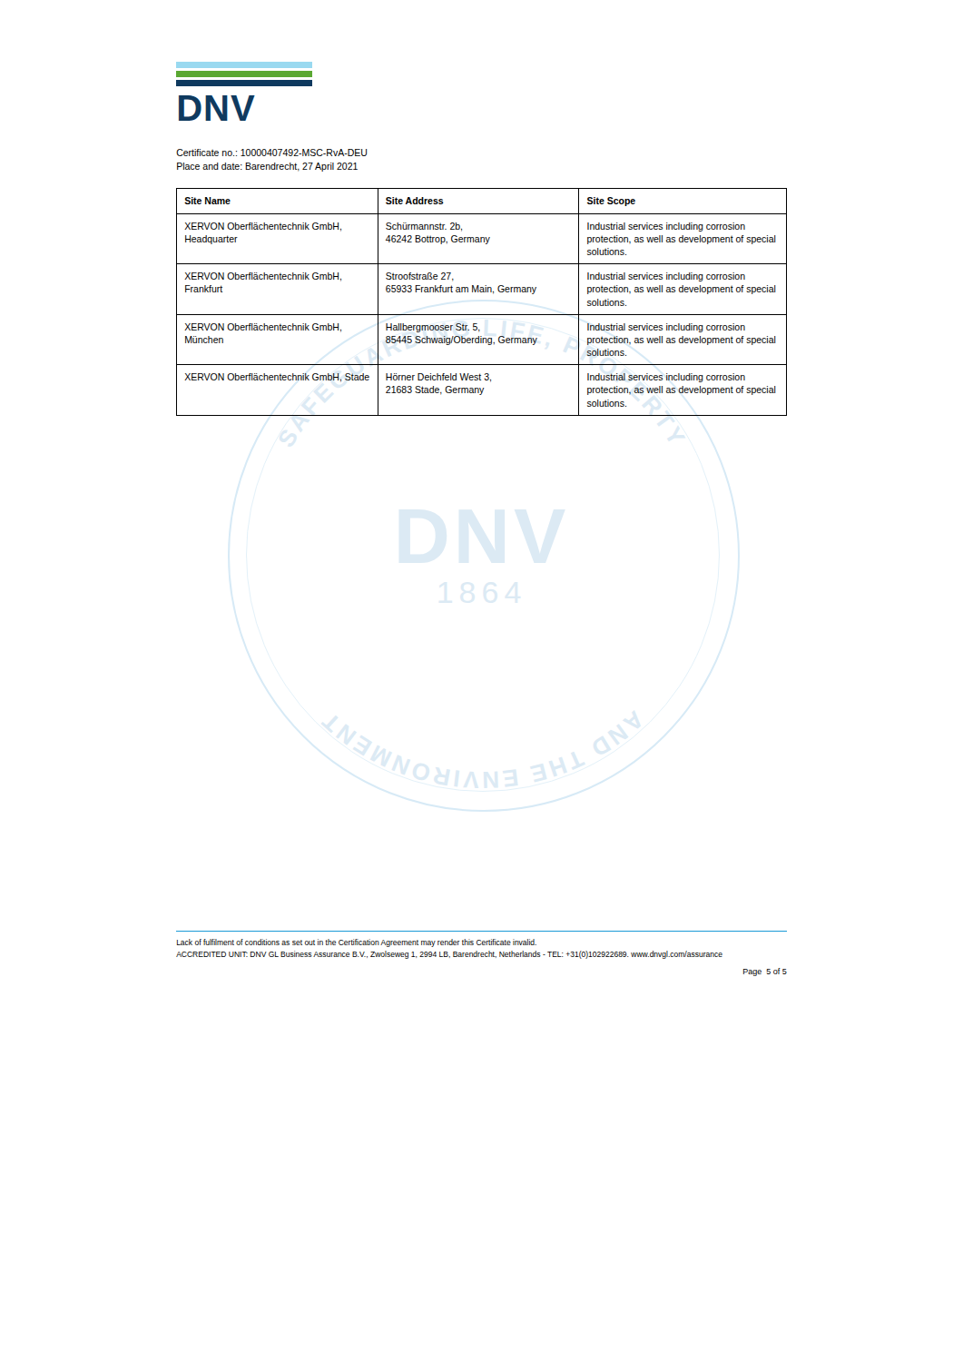DNV
Certificate no.: 10000407492-MSC-RvA-DEU
Place and date: Barendrecht, 27 April 2021
DNV
1864
SAFEGUARDING LIFE, PROPERTY AND THE ENVIRONMENT
| Site Name | Site Address | Site Scope |
| --- | --- | --- |
| XERVON Oberflächentechnik GmbH, Headquarter | Schürmannstr. 2b, 46242 Bottrop, Germany | Industrial services including corrosion protection, as well as development of special solutions. |
| XERVON Oberflächentechnik GmbH, Frankfurt | Stroofstraße 27, 65933 Frankfurt am Main, Germany | Industrial services including corrosion protection, as well as development of special solutions. |
| XERVON Oberflächentechnik GmbH, München | Hallbergmooser Str. 5, 85445 Schwaig/Oberding, Germany | Industrial services including corrosion protection, as well as development of special solutions. |
| XERVON Oberflächentechnik GmbH, Stade | Hörner Deichfeld West 3, 21683 Stade, Germany | Industrial services including corrosion protection, as well as development of special solutions. |
Lack of fulfilment of conditions as set out in the Certification Agreement may render this Certificate invalid.
ACCREDITED UNIT: DNV GL Business Assurance B.V., Zwolseweg 1, 2994 LB, Barendrecht, Netherlands - TEL: +31(0)102922689. www.dnvgl.com/assurance
Page 5 of 5